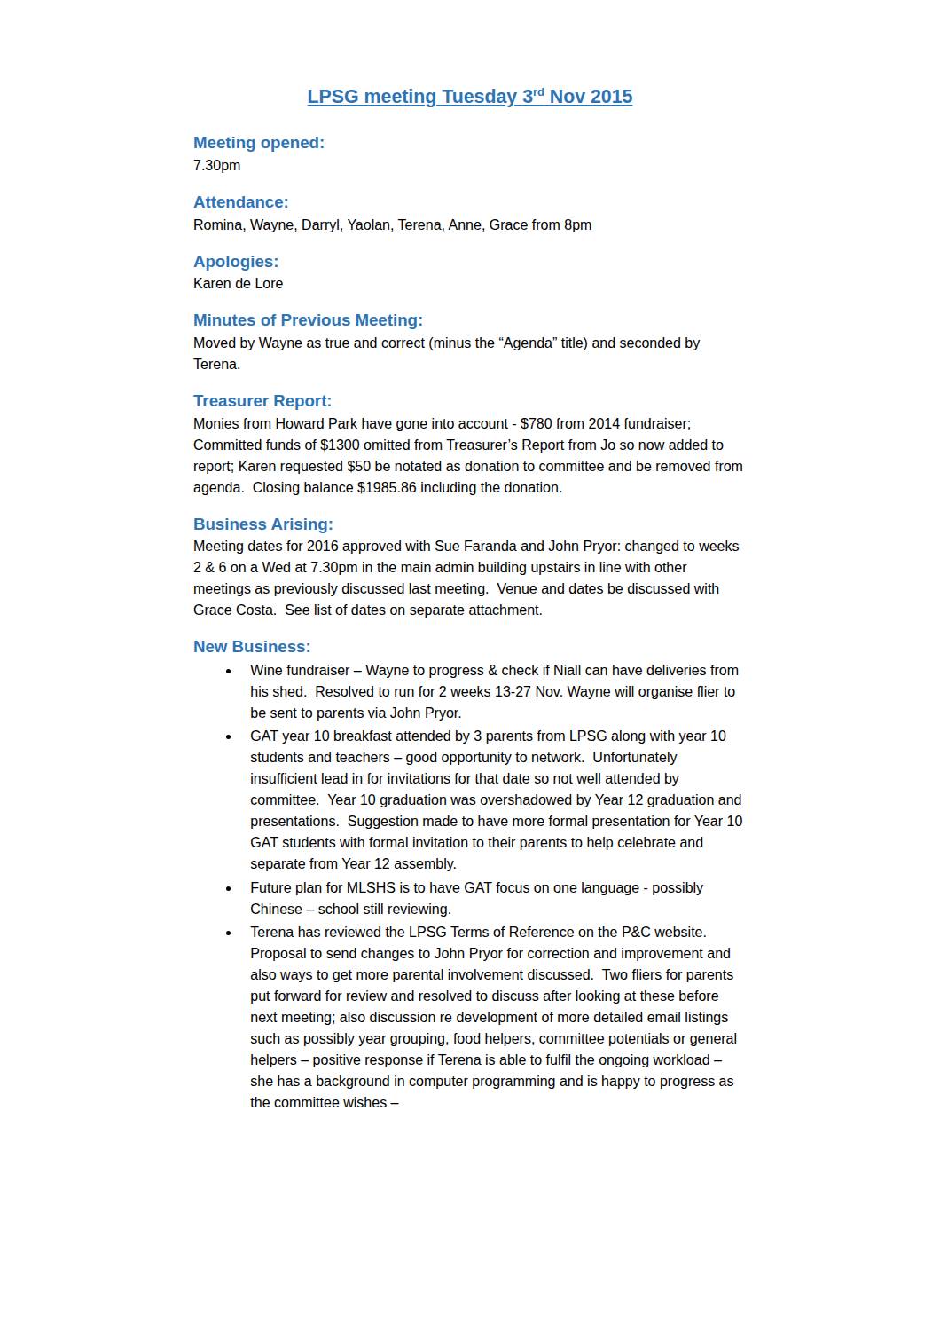LPSG meeting Tuesday 3rd Nov 2015
Meeting opened:
7.30pm
Attendance:
Romina, Wayne, Darryl, Yaolan, Terena, Anne, Grace from 8pm
Apologies:
Karen de Lore
Minutes of Previous Meeting:
Moved by Wayne as true and correct (minus the “Agenda” title) and seconded by Terena.
Treasurer Report:
Monies from Howard Park have gone into account - $780 from 2014 fundraiser; Committed funds of $1300 omitted from Treasurer’s Report from Jo so now added to report; Karen requested $50 be notated as donation to committee and be removed from agenda. Closing balance $1985.86 including the donation.
Business Arising:
Meeting dates for 2016 approved with Sue Faranda and John Pryor: changed to weeks 2 & 6 on a Wed at 7.30pm in the main admin building upstairs in line with other meetings as previously discussed last meeting. Venue and dates be discussed with Grace Costa. See list of dates on separate attachment.
New Business:
Wine fundraiser – Wayne to progress & check if Niall can have deliveries from his shed. Resolved to run for 2 weeks 13-27 Nov. Wayne will organise flier to be sent to parents via John Pryor.
GAT year 10 breakfast attended by 3 parents from LPSG along with year 10 students and teachers – good opportunity to network. Unfortunately insufficient lead in for invitations for that date so not well attended by committee. Year 10 graduation was overshadowed by Year 12 graduation and presentations. Suggestion made to have more formal presentation for Year 10 GAT students with formal invitation to their parents to help celebrate and separate from Year 12 assembly.
Future plan for MLSHS is to have GAT focus on one language - possibly Chinese – school still reviewing.
Terena has reviewed the LPSG Terms of Reference on the P&C website. Proposal to send changes to John Pryor for correction and improvement and also ways to get more parental involvement discussed. Two fliers for parents put forward for review and resolved to discuss after looking at these before next meeting; also discussion re development of more detailed email listings such as possibly year grouping, food helpers, committee potentials or general helpers – positive response if Terena is able to fulfil the ongoing workload – she has a background in computer programming and is happy to progress as the committee wishes –